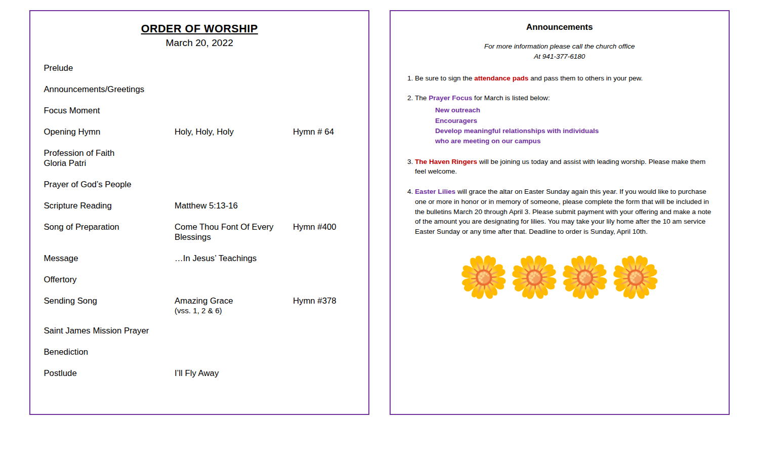ORDER OF WORSHIP
March 20, 2022
| Prelude | | |
| Announcements/Greetings | | |
| Focus Moment | | |
| Opening Hymn | Holy, Holy, Holy | Hymn # 64 |
| Profession of Faith Gloria Patri | | |
| Prayer of God’s People | | |
| Scripture Reading | Matthew 5:13-16 | |
| Song of Preparation | Come Thou Font Of Every Blessings | Hymn #400 |
| Message | …In Jesus’ Teachings | |
| Offertory | | |
| Sending Song | Amazing Grace (vss. 1, 2 & 6) | Hymn #378 |
| Saint James Mission Prayer | | |
| Benediction | | |
| Postlude | I’ll Fly Away | |
Announcements
For more information please call the church office
At 941-377-6180
Be sure to sign the attendance pads and pass them to others in your pew.
The Prayer Focus for March is listed below:
New outreach
Encouragers
Develop meaningful relationships with individuals
who are meeting on our campus
The Haven Ringers will be joining us today and assist with leading worship. Please make them feel welcome.
Easter Lilies will grace the altar on Easter Sunday again this year. If you would like to purchase one or more in honor or in memory of someone, please complete the form that will be included in the bulletins March 20 through April 3. Please submit payment with your offering and make a note of the amount you are designating for lilies. You may take your lily home after the 10 am service Easter Sunday or any time after that. Deadline to order is Sunday, April 10th.
🌼🌼🌼🌼